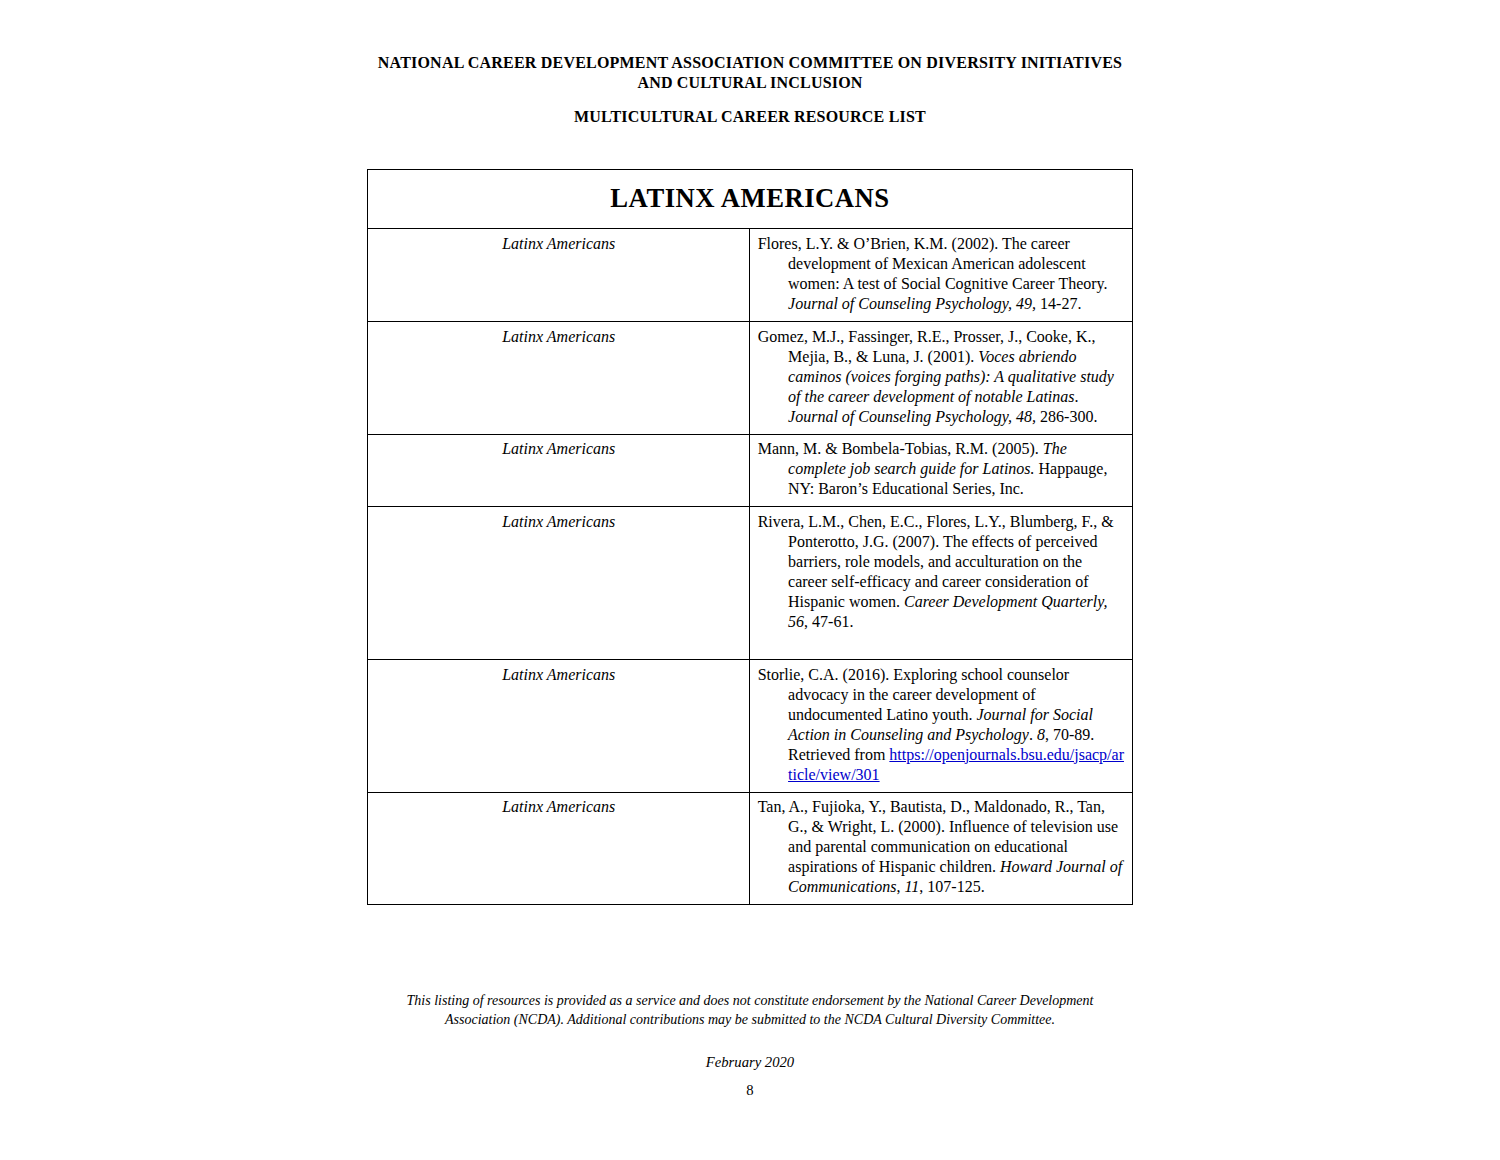NATIONAL CAREER DEVELOPMENT ASSOCIATION COMMITTEE ON DIVERSITY INITIATIVES
AND CULTURAL INCLUSION MULTICULTURAL CAREER RESOURCE LIST
| LATINX AMERICANS |
| --- |
| Latinx Americans | Flores, L.Y. & O’Brien, K.M. (2002). The career development of Mexican American adolescent women: A test of Social Cognitive Career Theory. Journal of Counseling Psychology, 49, 14-27. |
| Latinx Americans | Gomez, M.J., Fassinger, R.E., Prosser, J., Cooke, K., Mejia, B., & Luna, J. (2001). Voces abriendo caminos (voices forging paths): A qualitative study of the career development of notable Latinas . Journal of Counseling Psychology, 48, 286-300. |
| Latinx Americans | Mann, M. & Bombela-Tobias, R.M. (2005). The complete job search guide for Latinos. Happauge, NY: Baron’s Educational Series, Inc. |
| Latinx Americans | Rivera, L.M., Chen, E.C., Flores, L.Y., Blumberg, F., & Ponterotto, J.G. (2007). The effects of perceived barriers, role models, and acculturation on the career self-efficacy and career consideration of Hispanic women. Career Development Quarterly, 56 , 47-61. |
| Latinx Americans | Storlie, C.A. (2016). Exploring school counselor advocacy in the career development of undocumented Latino youth. Journal for Social Action in Counseling and Psychology . 8 , 70-89. Retrieved from https://openjournals.bsu.edu/jsacp/article/view/301 |
| Latinx Americans | Tan, A., Fujioka, Y., Bautista, D., Maldonado, R., Tan, G., & Wright, L. (2000). Influence of television use and parental communication on educational aspirations of Hispanic children. Howard Journal of Communications , 11 , 107-125. |
This listing of resources is provided as a service and does not constitute endorsement by the National Career Development Association (NCDA). Additional contributions may be submitted to the NCDA Cultural Diversity Committee.
February 2020
8